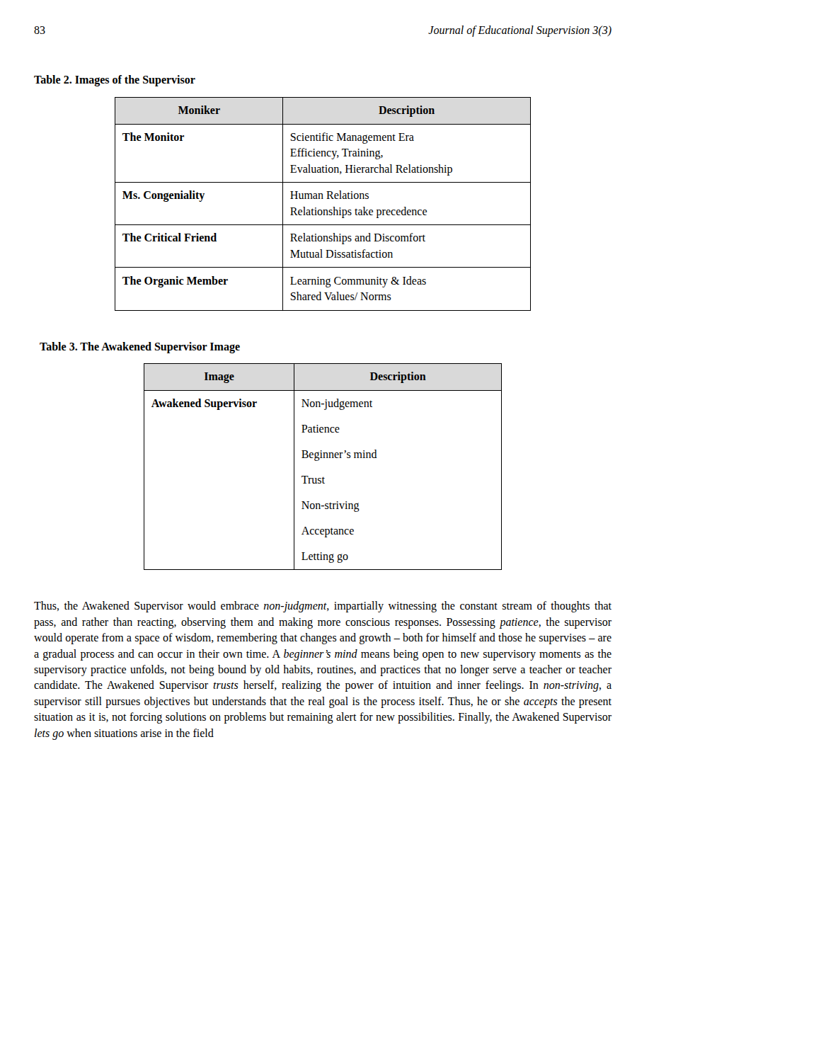83 Journal of Educational Supervision 3(3)
Table 2. Images of the Supervisor
| Moniker | Description |
| --- | --- |
| The Monitor | Scientific Management Era Efficiency, Training, Evaluation, Hierarchal Relationship |
| Ms. Congeniality | Human Relations Relationships take precedence |
| The Critical Friend | Relationships and Discomfort Mutual Dissatisfaction |
| The Organic Member | Learning Community & Ideas Shared Values/ Norms |
Table 3. The Awakened Supervisor Image
| Image | Description |
| --- | --- |
| Awakened Supervisor | Non-judgement Patience Beginner’s mind Trust Non-striving Acceptance Letting go |
Thus, the Awakened Supervisor would embrace non-judgment, impartially witnessing the constant stream of thoughts that pass, and rather than reacting, observing them and making more conscious responses. Possessing patience, the supervisor would operate from a space of wisdom, remembering that changes and growth – both for himself and those he supervises – are a gradual process and can occur in their own time. A beginner’s mind means being open to new supervisory moments as the supervisory practice unfolds, not being bound by old habits, routines, and practices that no longer serve a teacher or teacher candidate. The Awakened Supervisor trusts herself, realizing the power of intuition and inner feelings. In non-striving, a supervisor still pursues objectives but understands that the real goal is the process itself. Thus, he or she accepts the present situation as it is, not forcing solutions on problems but remaining alert for new possibilities. Finally, the Awakened Supervisor lets go when situations arise in the field